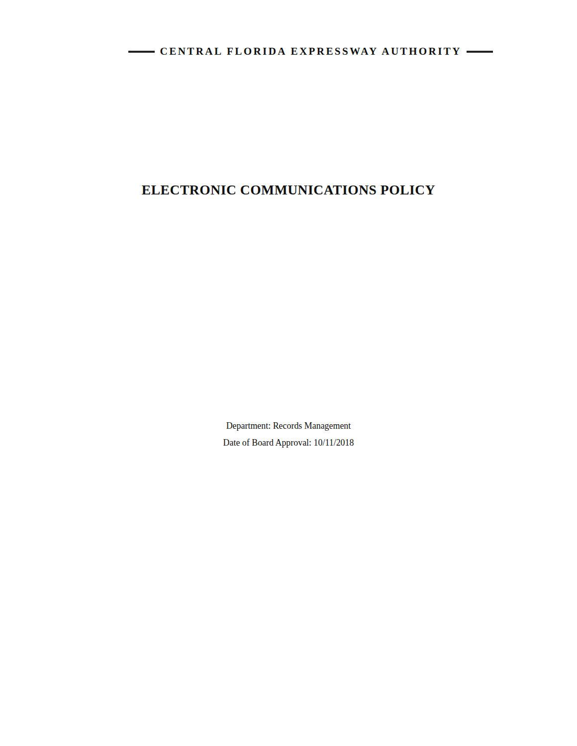CENTRAL FLORIDA EXPRESSWAY AUTHORITY
ELECTRONIC COMMUNICATIONS POLICY
Department: Records Management
Date of Board Approval: 10/11/2018